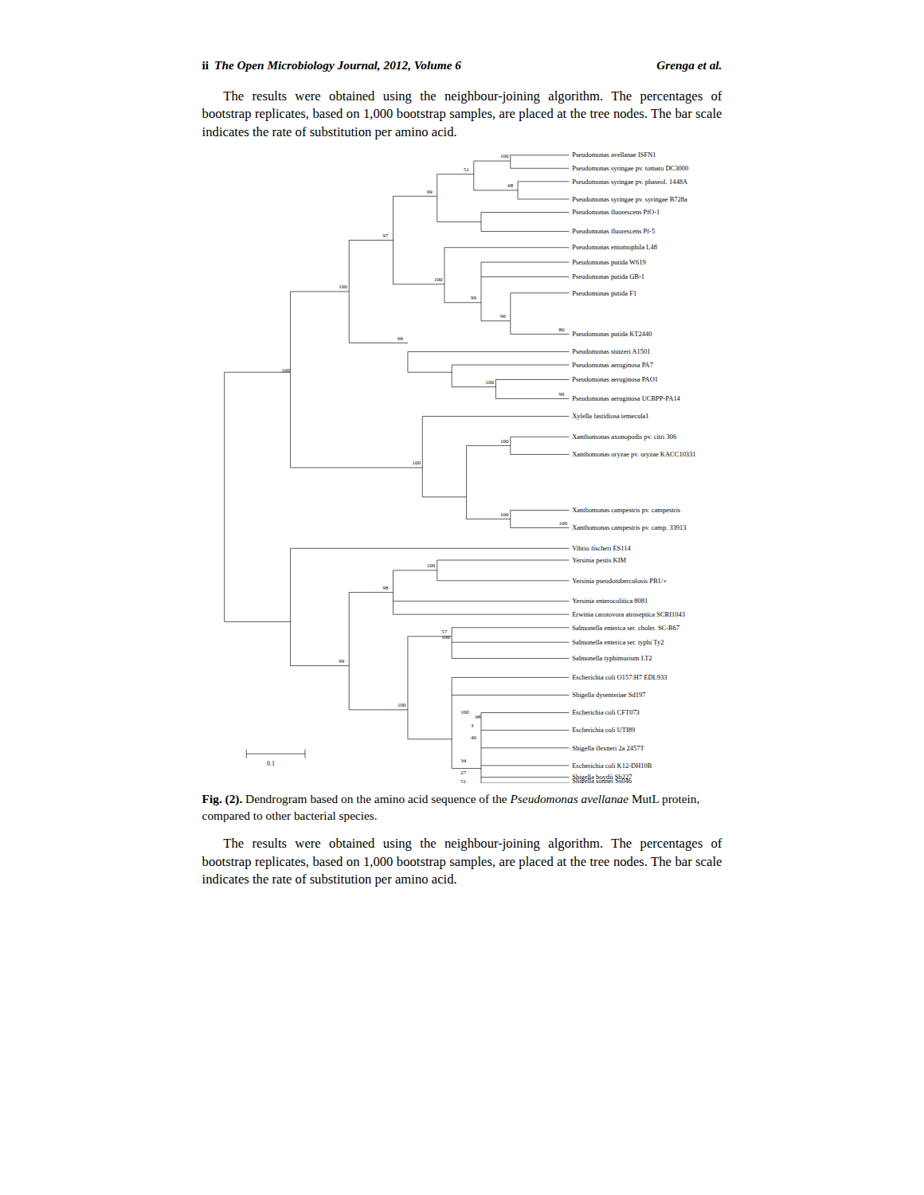ii The Open Microbiology Journal, 2012, Volume 6
Grenga et al.
The results were obtained using the neighbour-joining algorithm. The percentages of bootstrap replicates, based on 1,000 bootstrap samples, are placed at the tree nodes. The bar scale indicates the rate of substitution per amino acid.
100 100 97 99 51 100 99 Pseudomonas avellanae ISFN1 Pseudomonas syringae pv. tomato DC3000 68 Pseudomonas syringae pv. phaseol. 1448A Pseudomonas syringae pv. syringae B728a Pseudomonas fluorescens PfO-1 Pseudomonas fluorescens Pf-5 100 Pseudomonas entomophila L48 99 Pseudomonas putida W619 Pseudomonas putida GB-1 96 Pseudomonas putida F1 80 Pseudomonas putida KT2440 66 Pseudomonas stutzeri A1501 Pseudomonas aeruginosa PA7 100 Pseudomonas aeruginosa PAO1 99 Pseudomonas aeruginosa UCBPP-PA14 100 Xylella fastidiosa temecula1 100 Xanthomonas axonopodis pv. citri 306 Xanthomonas oryzae pv. oryzae KACC10331 100 Xanthomonas campestris pv. campestris 100 Xanthomonas campestris pv. camp. 33913 Vibrio fischeri ES114 99 98 100 Yersinia pestis KIM Yersinia pseudotuberculosis PB1/+ Yersinia enterocolitica 8081 Erwinia carotovora atroseptica SCRI1043 100 57 Salmonella enterica ser. choler. SC-B67 100 Salmonella enterica ser. typhi Ty2 Salmonella typhimurium LT2 Escherichia coli O157:H7 EDL933 Shigella dysenteriae Sd197 100 98 Escherichia coli CFT073 3 Escherichia coli UTI89 40 Shigella flexneri 2a 2457T 34 Escherichia coli K12-DH10B 27 Shigella boydii Sb227 51 Shigella sonnei Ss046 0.1
Fig. (2). Dendrogram based on the amino acid sequence of the Pseudomonas avellanae MutL protein, compared to other bacterial species.
The results were obtained using the neighbour-joining algorithm. The percentages of bootstrap replicates, based on 1,000 bootstrap samples, are placed at the tree nodes. The bar scale indicates the rate of substitution per amino acid.